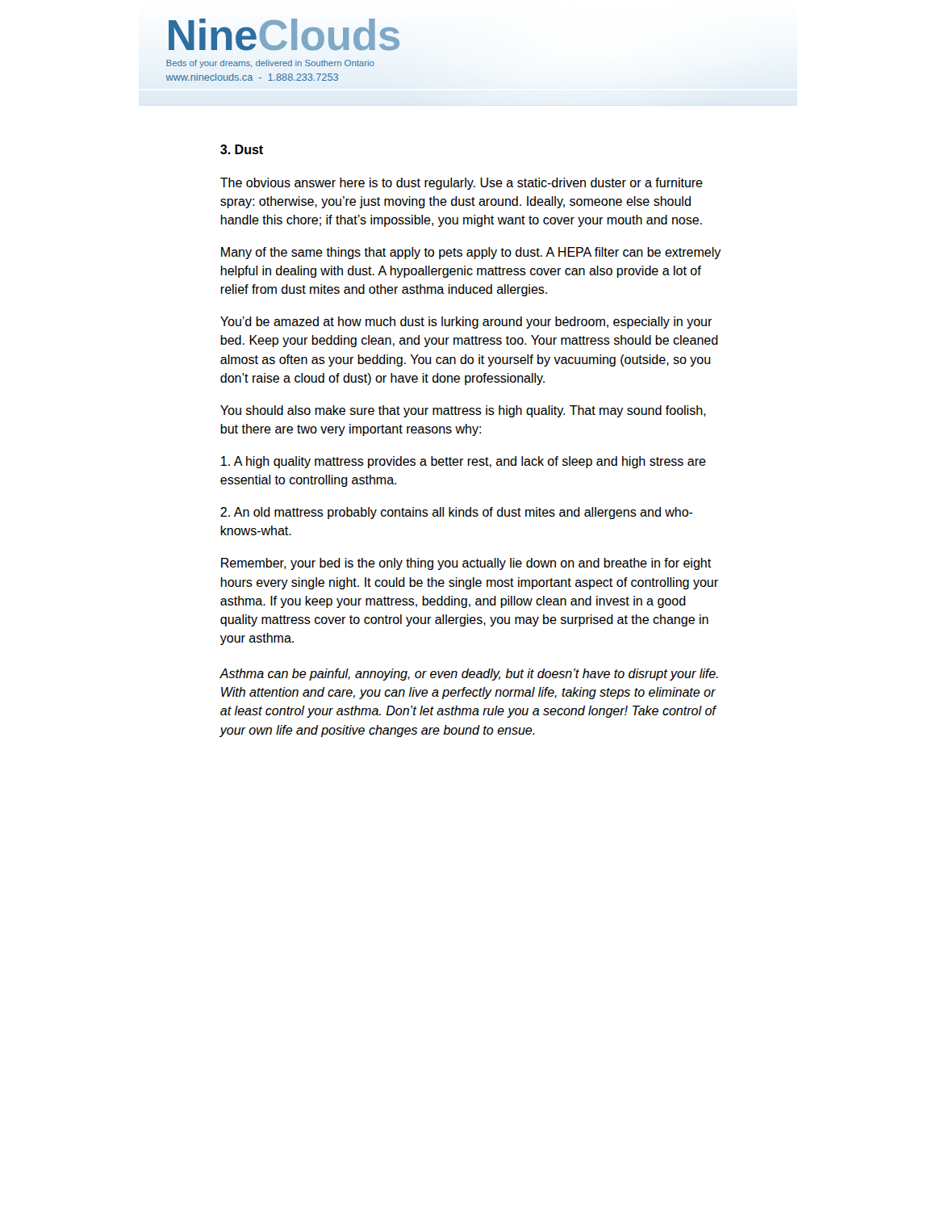Nine Clouds
Beds of your dreams, delivered in Southern Ontario
www.nineclouds.ca - 1.888.233.7253
3. Dust
The obvious answer here is to dust regularly. Use a static-driven duster or a furniture spray: otherwise, you’re just moving the dust around. Ideally, someone else should handle this chore; if that’s impossible, you might want to cover your mouth and nose.
Many of the same things that apply to pets apply to dust. A HEPA filter can be extremely helpful in dealing with dust. A hypoallergenic mattress cover can also provide a lot of relief from dust mites and other asthma induced allergies.
You’d be amazed at how much dust is lurking around your bedroom, especially in your bed. Keep your bedding clean, and your mattress too. Your mattress should be cleaned almost as often as your bedding. You can do it yourself by vacuuming (outside, so you don’t raise a cloud of dust) or have it done professionally.
You should also make sure that your mattress is high quality. That may sound foolish, but there are two very important reasons why:
1. A high quality mattress provides a better rest, and lack of sleep and high stress are essential to controlling asthma.
2. An old mattress probably contains all kinds of dust mites and allergens and who-knows-what.
Remember, your bed is the only thing you actually lie down on and breathe in for eight hours every single night. It could be the single most important aspect of controlling your asthma. If you keep your mattress, bedding, and pillow clean and invest in a good quality mattress cover to control your allergies, you may be surprised at the change in your asthma.
Asthma can be painful, annoying, or even deadly, but it doesn’t have to disrupt your life. With attention and care, you can live a perfectly normal life, taking steps to eliminate or at least control your asthma. Don’t let asthma rule you a second longer! Take control of your own life and positive changes are bound to ensue.